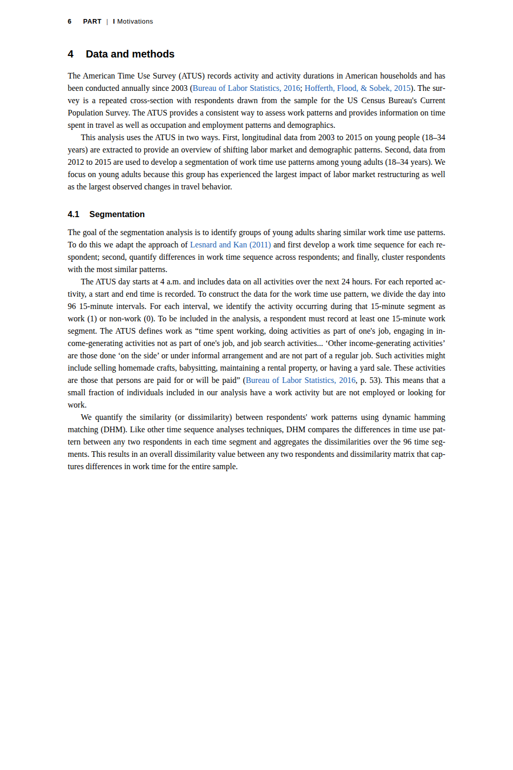6 PART | I Motivations
4 Data and methods
The American Time Use Survey (ATUS) records activity and activity durations in American households and has been conducted annually since 2003 (Bureau of Labor Statistics, 2016; Hofferth, Flood, & Sobek, 2015). The survey is a repeated cross-section with respondents drawn from the sample for the US Census Bureau's Current Population Survey. The ATUS provides a consistent way to assess work patterns and provides information on time spent in travel as well as occupation and employment patterns and demographics.
This analysis uses the ATUS in two ways. First, longitudinal data from 2003 to 2015 on young people (18–34 years) are extracted to provide an overview of shifting labor market and demographic patterns. Second, data from 2012 to 2015 are used to develop a segmentation of work time use patterns among young adults (18–34 years). We focus on young adults because this group has experienced the largest impact of labor market restructuring as well as the largest observed changes in travel behavior.
4.1 Segmentation
The goal of the segmentation analysis is to identify groups of young adults sharing similar work time use patterns. To do this we adapt the approach of Lesnard and Kan (2011) and first develop a work time sequence for each respondent; second, quantify differences in work time sequence across respondents; and finally, cluster respondents with the most similar patterns.
The ATUS day starts at 4 a.m. and includes data on all activities over the next 24 hours. For each reported activity, a start and end time is recorded. To construct the data for the work time use pattern, we divide the day into 96 15-minute intervals. For each interval, we identify the activity occurring during that 15-minute segment as work (1) or non-work (0). To be included in the analysis, a respondent must record at least one 15-minute work segment. The ATUS defines work as “time spent working, doing activities as part of one's job, engaging in income-generating activities not as part of one's job, and job search activities... ‘Other income-generating activities’ are those done ‘on the side’ or under informal arrangement and are not part of a regular job. Such activities might include selling homemade crafts, babysitting, maintaining a rental property, or having a yard sale. These activities are those that persons are paid for or will be paid” (Bureau of Labor Statistics, 2016, p. 53). This means that a small fraction of individuals included in our analysis have a work activity but are not employed or looking for work.
We quantify the similarity (or dissimilarity) between respondents' work patterns using dynamic hamming matching (DHM). Like other time sequence analyses techniques, DHM compares the differences in time use pattern between any two respondents in each time segment and aggregates the dissimilarities over the 96 time segments. This results in an overall dissimilarity value between any two respondents and dissimilarity matrix that captures differences in work time for the entire sample.